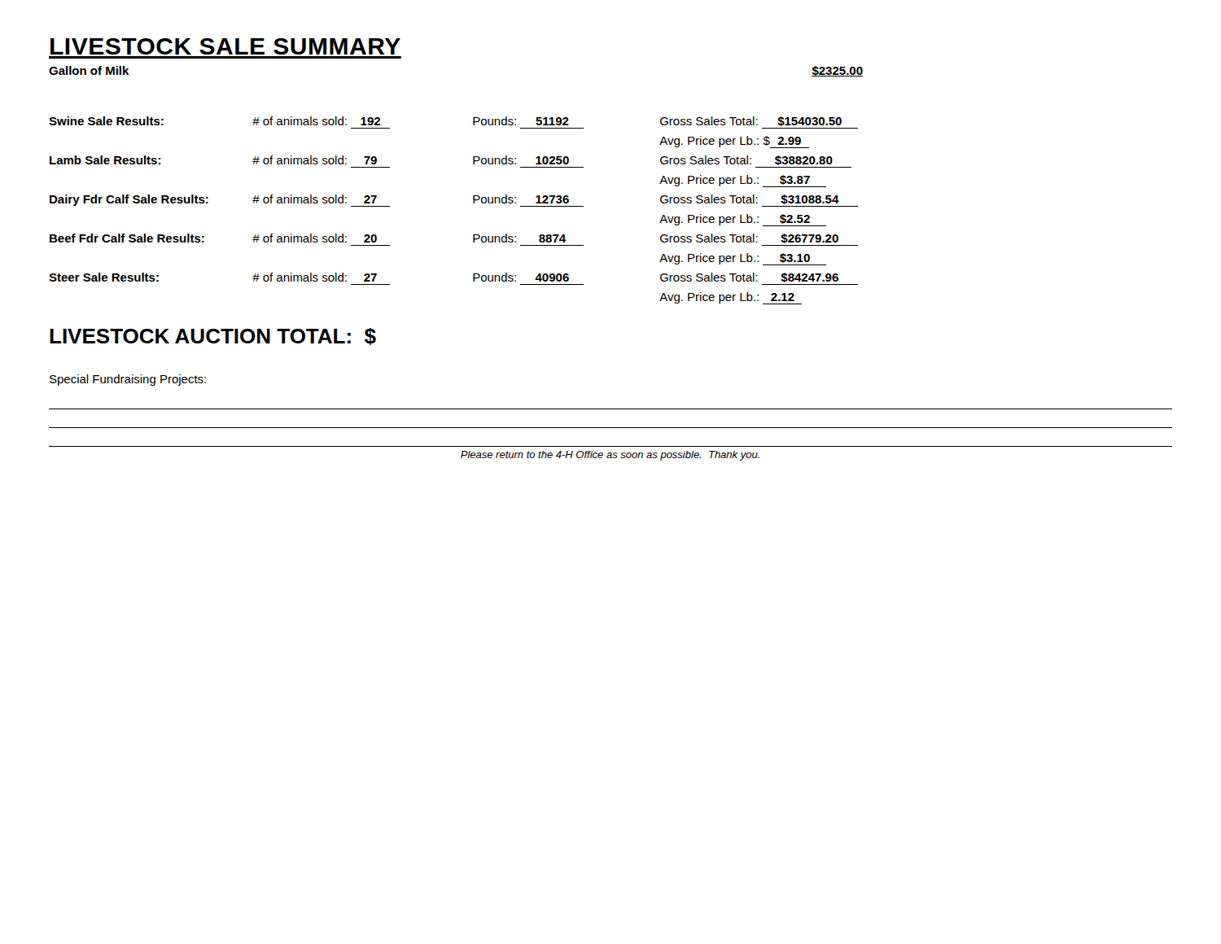LIVESTOCK SALE SUMMARY
Gallon of Milk $2325.00
| Swine Sale Results: | # of animals sold: 192 | Pounds: 51192 | Gross Sales Total: $154030.50 |
| | | | Avg. Price per Lb.: $ 2.99 |
| Lamb Sale Results: | # of animals sold: 79 | Pounds: 10250 | Gros Sales Total: $38820.80 |
| | | | Avg. Price per Lb.: $3.87 |
| Dairy Fdr Calf Sale Results: | # of animals sold: 27 | Pounds: 12736 | Gross Sales Total: $31088.54 |
| | | | Avg. Price per Lb.: $2.52 |
| Beef Fdr Calf Sale Results: | # of animals sold: 20 | Pounds: 8874 | Gross Sales Total: $26779.20 |
| | | | Avg. Price per Lb.: $3.10 |
| Steer Sale Results: | # of animals sold: 27 | Pounds: 40906 | Gross Sales Total: $84247.96 |
| | | | Avg. Price per Lb.: 2.12 |
LIVESTOCK AUCTION TOTAL: $
Special Fundraising Projects:
Please return to the 4-H Office as soon as possible. Thank you.